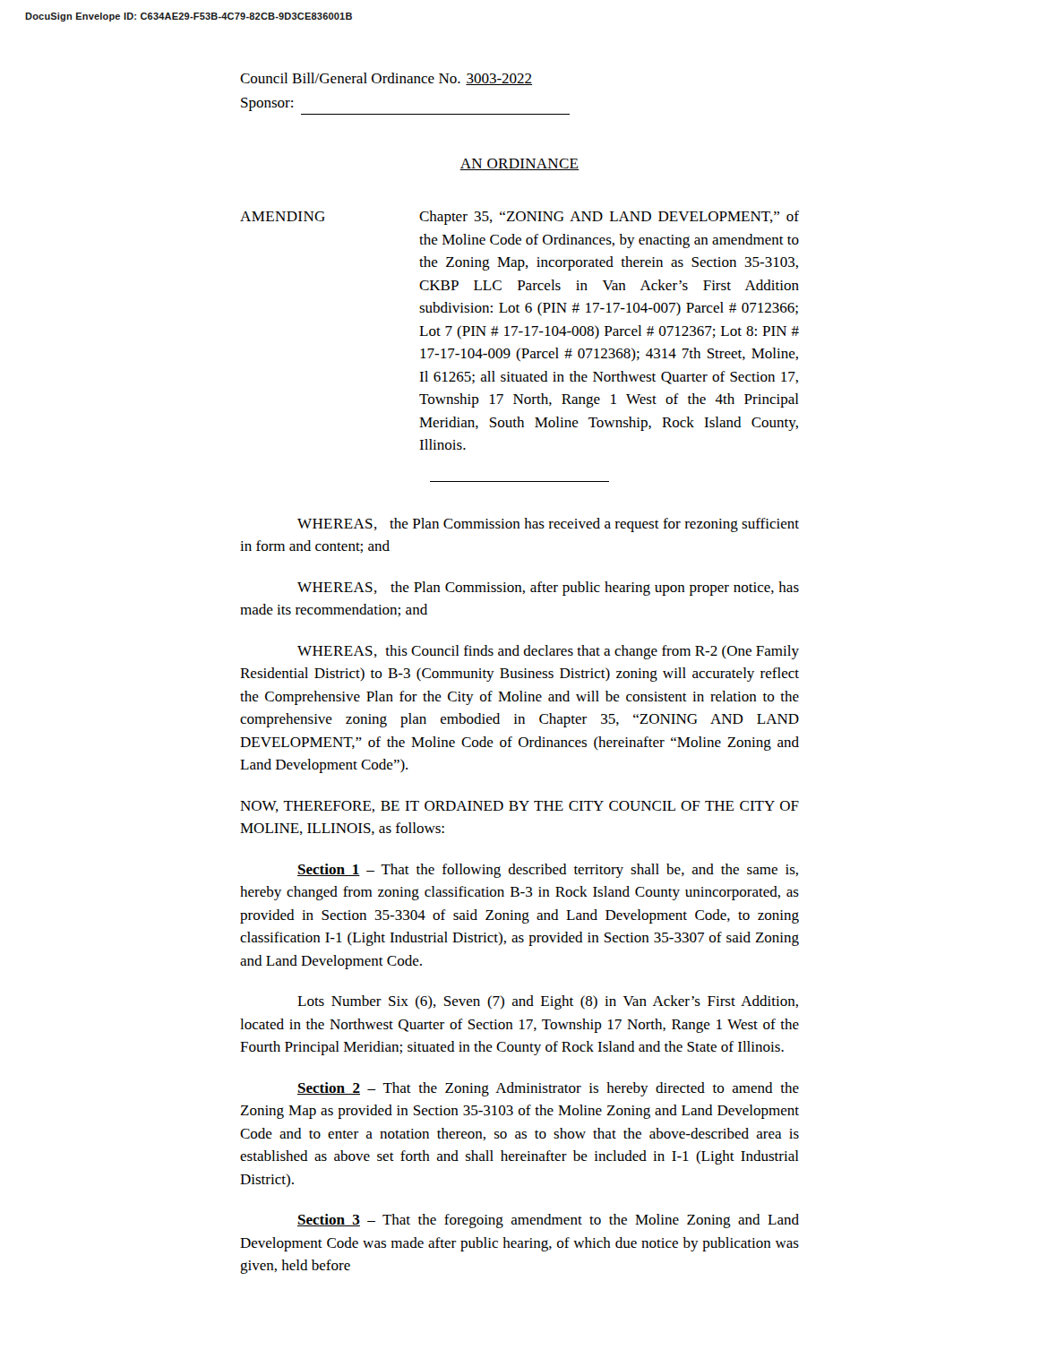DocuSign Envelope ID: C634AE29-F53B-4C79-82CB-9D3CE836001B
Council Bill/General Ordinance No. 3003-2022
Sponsor:
AN ORDINANCE
AMENDING
Chapter 35, “ZONING AND LAND DEVELOPMENT,” of the Moline Code of Ordinances, by enacting an amendment to the Zoning Map, incorporated therein as Section 35-3103, CKBP LLC Parcels in Van Acker’s First Addition subdivision: Lot 6 (PIN # 17-17-104-007) Parcel # 0712366; Lot 7 (PIN # 17-17-104-008) Parcel # 0712367; Lot 8: PIN # 17-17-104-009 (Parcel # 0712368); 4314 7th Street, Moline, Il 61265; all situated in the Northwest Quarter of Section 17, Township 17 North, Range 1 West of the 4th Principal Meridian, South Moline Township, Rock Island County, Illinois.
WHEREAS, the Plan Commission has received a request for rezoning sufficient in form and content; and
WHEREAS, the Plan Commission, after public hearing upon proper notice, has made its recommendation; and
WHEREAS, this Council finds and declares that a change from R-2 (One Family Residential District) to B-3 (Community Business District) zoning will accurately reflect the Comprehensive Plan for the City of Moline and will be consistent in relation to the comprehensive zoning plan embodied in Chapter 35, “ZONING AND LAND DEVELOPMENT,” of the Moline Code of Ordinances (hereinafter “Moline Zoning and Land Development Code”).
NOW, THEREFORE, BE IT ORDAINED BY THE CITY COUNCIL OF THE CITY OF MOLINE, ILLINOIS, as follows:
Section 1 – That the following described territory shall be, and the same is, hereby changed from zoning classification B-3 in Rock Island County unincorporated, as provided in Section 35-3304 of said Zoning and Land Development Code, to zoning classification I-1 (Light Industrial District), as provided in Section 35-3307 of said Zoning and Land Development Code.
Lots Number Six (6), Seven (7) and Eight (8) in Van Acker’s First Addition, located in the Northwest Quarter of Section 17, Township 17 North, Range 1 West of the Fourth Principal Meridian; situated in the County of Rock Island and the State of Illinois.
Section 2 – That the Zoning Administrator is hereby directed to amend the Zoning Map as provided in Section 35-3103 of the Moline Zoning and Land Development Code and to enter a notation thereon, so as to show that the above-described area is established as above set forth and shall hereinafter be included in I-1 (Light Industrial District).
Section 3 – That the foregoing amendment to the Moline Zoning and Land Development Code was made after public hearing, of which due notice by publication was given, held before